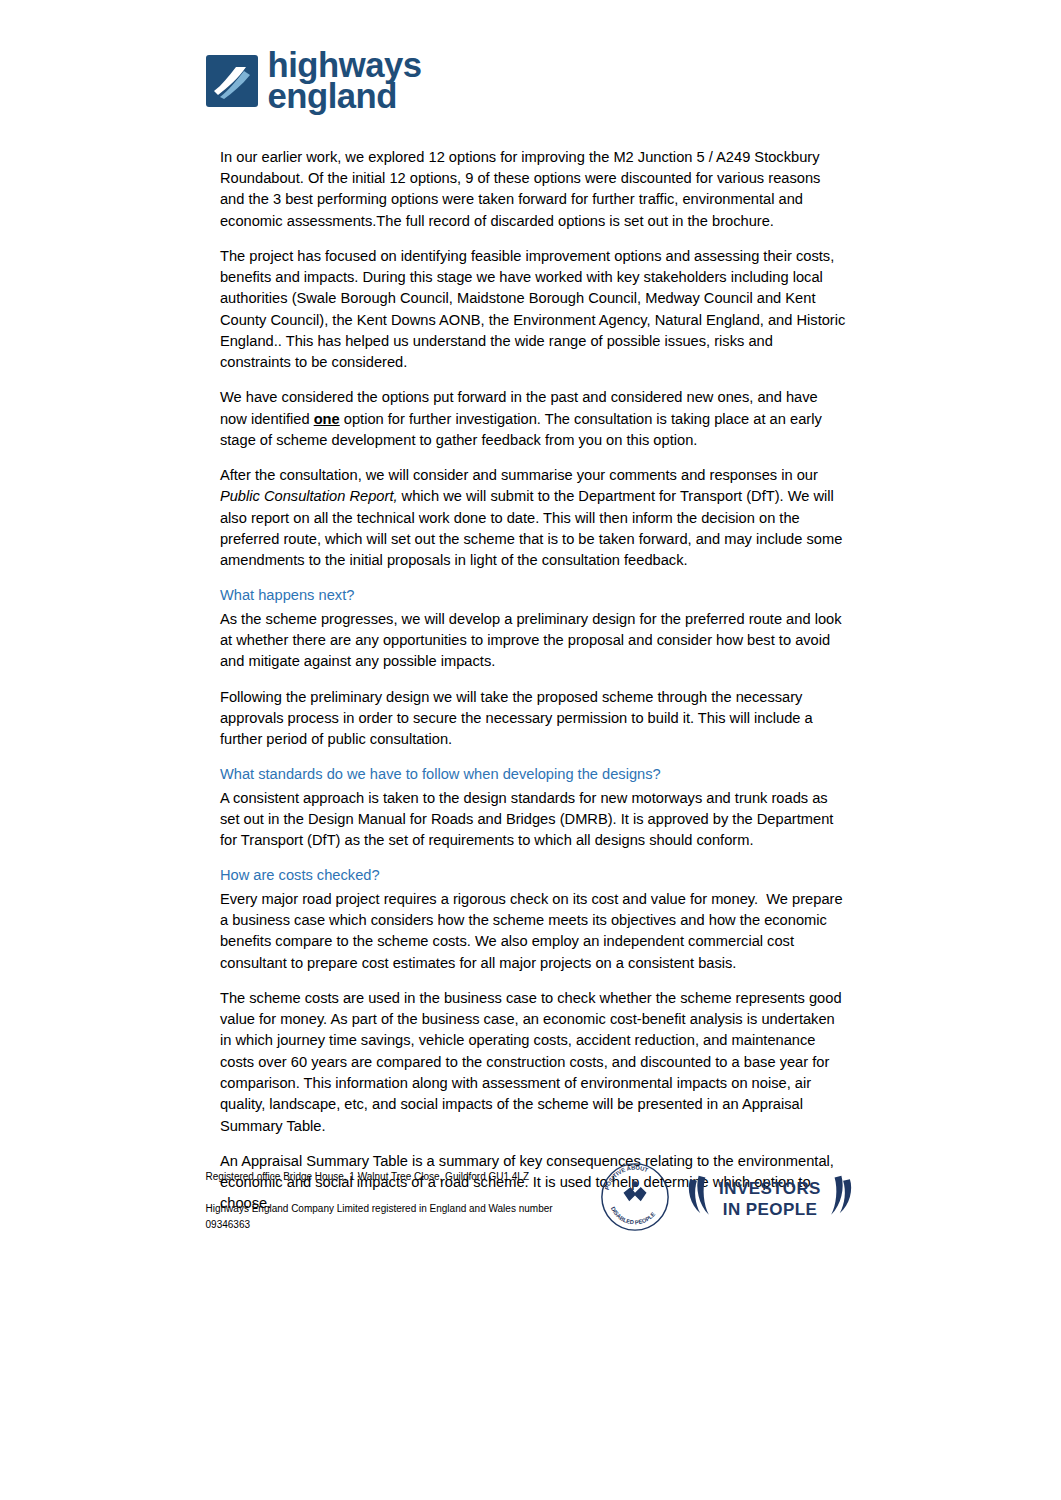highways england
In our earlier work, we explored 12 options for improving the M2 Junction 5 / A249 Stockbury Roundabout. Of the initial 12 options, 9 of these options were discounted for various reasons and the 3 best performing options were taken forward for further traffic, environmental and economic assessments.The full record of discarded options is set out in the brochure.
The project has focused on identifying feasible improvement options and assessing their costs, benefits and impacts. During this stage we have worked with key stakeholders including local authorities (Swale Borough Council, Maidstone Borough Council, Medway Council and Kent County Council), the Kent Downs AONB, the Environment Agency, Natural England, and Historic England.. This has helped us understand the wide range of possible issues, risks and constraints to be considered.
We have considered the options put forward in the past and considered new ones, and have now identified one option for further investigation. The consultation is taking place at an early stage of scheme development to gather feedback from you on this option.
After the consultation, we will consider and summarise your comments and responses in our Public Consultation Report, which we will submit to the Department for Transport (DfT). We will also report on all the technical work done to date. This will then inform the decision on the preferred route, which will set out the scheme that is to be taken forward, and may include some amendments to the initial proposals in light of the consultation feedback.
What happens next?
As the scheme progresses, we will develop a preliminary design for the preferred route and look at whether there are any opportunities to improve the proposal and consider how best to avoid and mitigate against any possible impacts.
Following the preliminary design we will take the proposed scheme through the necessary approvals process in order to secure the necessary permission to build it. This will include a further period of public consultation.
What standards do we have to follow when developing the designs?
A consistent approach is taken to the design standards for new motorways and trunk roads as set out in the Design Manual for Roads and Bridges (DMRB). It is approved by the Department for Transport (DfT) as the set of requirements to which all designs should conform.
How are costs checked?
Every major road project requires a rigorous check on its cost and value for money. We prepare a business case which considers how the scheme meets its objectives and how the economic benefits compare to the scheme costs. We also employ an independent commercial cost consultant to prepare cost estimates for all major projects on a consistent basis.
The scheme costs are used in the business case to check whether the scheme represents good value for money. As part of the business case, an economic cost-benefit analysis is undertaken in which journey time savings, vehicle operating costs, accident reduction, and maintenance costs over 60 years are compared to the construction costs, and discounted to a base year for comparison. This information along with assessment of environmental impacts on noise, air quality, landscape, etc, and social impacts of the scheme will be presented in an Appraisal Summary Table.
An Appraisal Summary Table is a summary of key consequences relating to the environmental, economic and social impacts of a road scheme. It is used to help determine which option to choose.
Registered office Bridge House, 1 Walnut Tree Close, Guildford GU1 4LZ
Highways England Company Limited registered in England and Wales number 09346363
POSITIVE ABOUT DISABLED PEOPLE INVESTORS IN PEOPLE